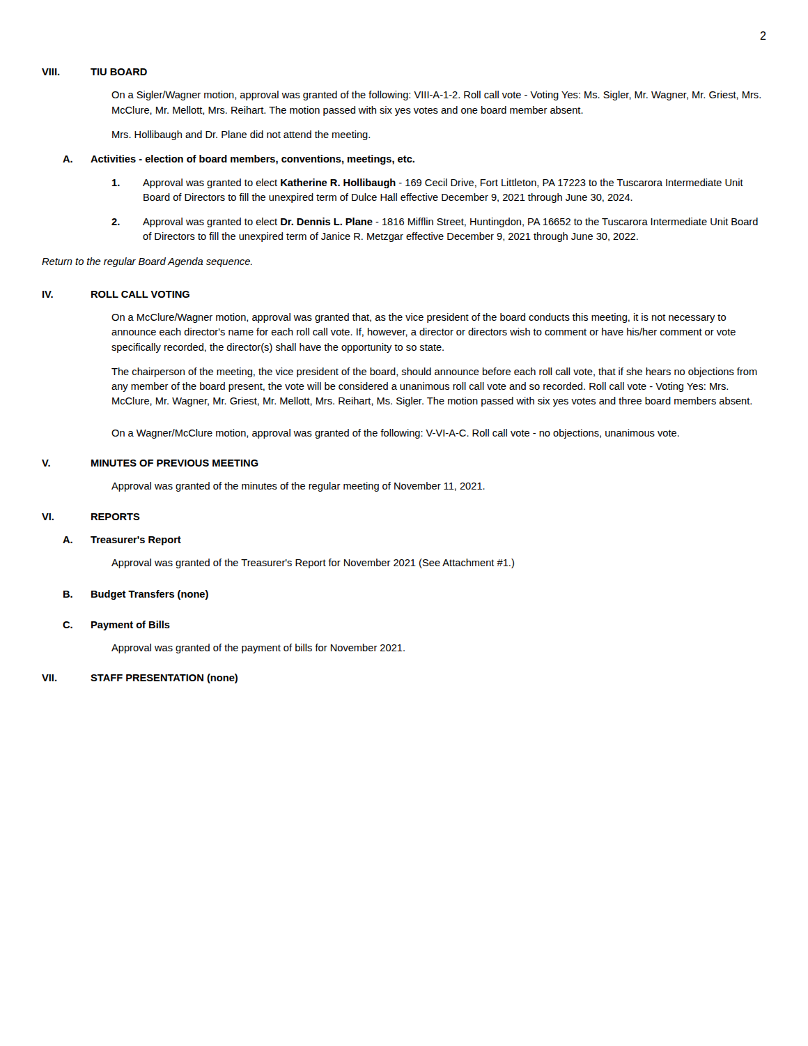2
VIII. TIU BOARD
On a Sigler/Wagner motion, approval was granted of the following: VIII-A-1-2. Roll call vote - Voting Yes: Ms. Sigler, Mr. Wagner, Mr. Griest, Mrs. McClure, Mr. Mellott, Mrs. Reihart. The motion passed with six yes votes and one board member absent.
Mrs. Hollibaugh and Dr. Plane did not attend the meeting.
A. Activities - election of board members, conventions, meetings, etc.
1. Approval was granted to elect Katherine R. Hollibaugh - 169 Cecil Drive, Fort Littleton, PA 17223 to the Tuscarora Intermediate Unit Board of Directors to fill the unexpired term of Dulce Hall effective December 9, 2021 through June 30, 2024.
2. Approval was granted to elect Dr. Dennis L. Plane - 1816 Mifflin Street, Huntingdon, PA 16652 to the Tuscarora Intermediate Unit Board of Directors to fill the unexpired term of Janice R. Metzgar effective December 9, 2021 through June 30, 2022.
Return to the regular Board Agenda sequence.
IV. ROLL CALL VOTING
On a McClure/Wagner motion, approval was granted that, as the vice president of the board conducts this meeting, it is not necessary to announce each director's name for each roll call vote. If, however, a director or directors wish to comment or have his/her comment or vote specifically recorded, the director(s) shall have the opportunity to so state.
The chairperson of the meeting, the vice president of the board, should announce before each roll call vote, that if she hears no objections from any member of the board present, the vote will be considered a unanimous roll call vote and so recorded. Roll call vote - Voting Yes: Mrs. McClure, Mr. Wagner, Mr. Griest, Mr. Mellott, Mrs. Reihart, Ms. Sigler. The motion passed with six yes votes and three board members absent.
On a Wagner/McClure motion, approval was granted of the following: V-VI-A-C. Roll call vote - no objections, unanimous vote.
V. MINUTES OF PREVIOUS MEETING
Approval was granted of the minutes of the regular meeting of November 11, 2021.
VI. REPORTS
A. Treasurer's Report
Approval was granted of the Treasurer's Report for November 2021 (See Attachment #1.)
B. Budget Transfers (none)
C. Payment of Bills
Approval was granted of the payment of bills for November 2021.
VII. STAFF PRESENTATION (none)